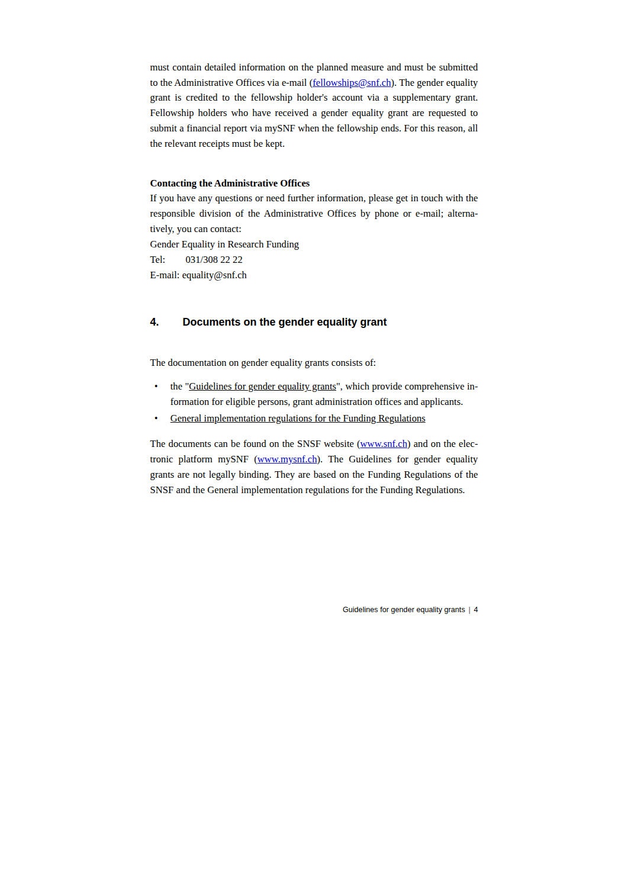must contain detailed information on the planned measure and must be submitted to the Administrative Offices via e-mail (fellowships@snf.ch). The gender equality grant is credited to the fellowship holder's account via a supplementary grant. Fellowship holders who have received a gender equality grant are requested to submit a financial report via mySNF when the fellowship ends. For this reason, all the relevant receipts must be kept.
Contacting the Administrative Offices
If you have any questions or need further information, please get in touch with the responsible division of the Administrative Offices by phone or e-mail; alternatively, you can contact:
Gender Equality in Research Funding
Tel: 031/308 22 22
E-mail: equality@snf.ch
4. Documents on the gender equality grant
The documentation on gender equality grants consists of:
the "Guidelines for gender equality grants", which provide comprehensive information for eligible persons, grant administration offices and applicants.
General implementation regulations for the Funding Regulations
The documents can be found on the SNSF website (www.snf.ch) and on the electronic platform mySNF (www.mysnf.ch). The Guidelines for gender equality grants are not legally binding. They are based on the Funding Regulations of the SNSF and the General implementation regulations for the Funding Regulations.
Guidelines for gender equality grants|4